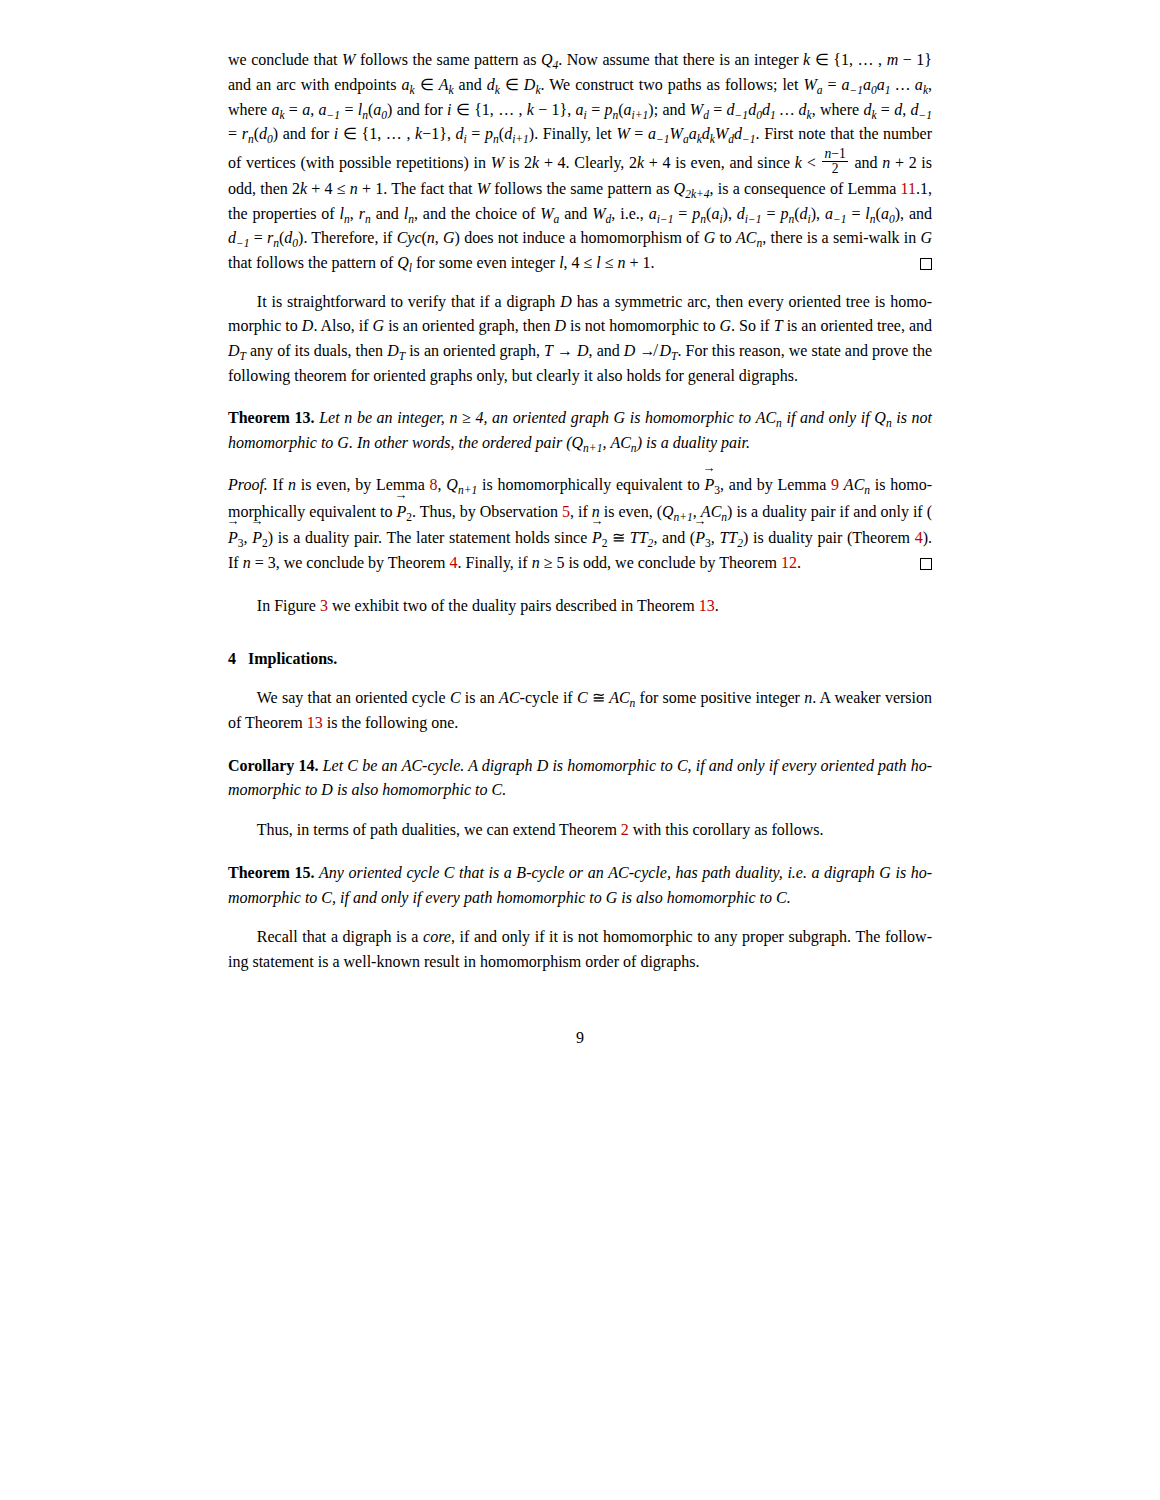we conclude that W follows the same pattern as Q4. Now assume that there is an integer k ∈ {1, … , m − 1} and an arc with endpoints ak ∈ Ak and dk ∈ Dk. We construct two paths as follows; let Wa = a−1a0a1 … ak, where ak = a, a−1 = ln(a0) and for i ∈ {1, … , k − 1}, ai = pn(ai+1); and Wd = d−1d0d1 … dk, where dk = d, d−1 = rn(d0) and for i ∈ {1, … , k−1}, di = pn(di+1). Finally, let W = a−1WaakdkWdd−1. First note that the number of vertices (with possible repetitions) in W is 2k + 4. Clearly, 2k + 4 is even, and since k < n−12 and n + 2 is odd, then 2k + 4 ≤ n + 1. The fact that W follows the same pattern as Q2k+4, is a consequence of Lemma 11.1, the properties of ln, rn and ln, and the choice of Wa and Wd, i.e., ai−1 = pn(ai), di−1 = pn(di), a−1 = ln(a0), and d−1 = rn(d0). Therefore, if Cyc(n, G) does not induce a homomorphism of G to ACn, there is a semi-walk in G that follows the pattern of Ql for some even integer l, 4 ≤ l ≤ n + 1.
It is straightforward to verify that if a digraph D has a symmetric arc, then every oriented tree is homomorphic to D. Also, if G is an oriented graph, then D is not homomorphic to G. So if T is an oriented tree, and DT any of its duals, then DT is an oriented graph, T → D, and D ↛ DT. For this reason, we state and prove the following theorem for oriented graphs only, but clearly it also holds for general digraphs.
Theorem 13. Let n be an integer, n ≥ 4, an oriented graph G is homomorphic to ACn if and only if Qn is not homomorphic to G. In other words, the ordered pair (Qn+1, ACn) is a duality pair.
Proof. If n is even, by Lemma 8, Qn+1 is homomorphically equivalent to P3, and by Lemma 9 ACn is homomorphically equivalent to P2. Thus, by Observation 5, if n is even, (Qn+1, ACn) is a duality pair if and only if (P3, P2) is a duality pair. The later statement holds since P2 ≅ TT2, and (P3, TT2) is duality pair (Theorem 4). If n = 3, we conclude by Theorem 4. Finally, if n ≥ 5 is odd, we conclude by Theorem 12.
In Figure 3 we exhibit two of the duality pairs described in Theorem 13.
4 Implications.
We say that an oriented cycle C is an AC-cycle if C ≅ ACn for some positive integer n. A weaker version of Theorem 13 is the following one.
Corollary 14. Let C be an AC-cycle. A digraph D is homomorphic to C, if and only if every oriented path homomorphic to D is also homomorphic to C.
Thus, in terms of path dualities, we can extend Theorem 2 with this corollary as follows.
Theorem 15. Any oriented cycle C that is a B-cycle or an AC-cycle, has path duality, i.e. a digraph G is homomorphic to C, if and only if every path homomorphic to G is also homomorphic to C.
Recall that a digraph is a core, if and only if it is not homomorphic to any proper subgraph. The following statement is a well-known result in homomorphism order of digraphs.
9